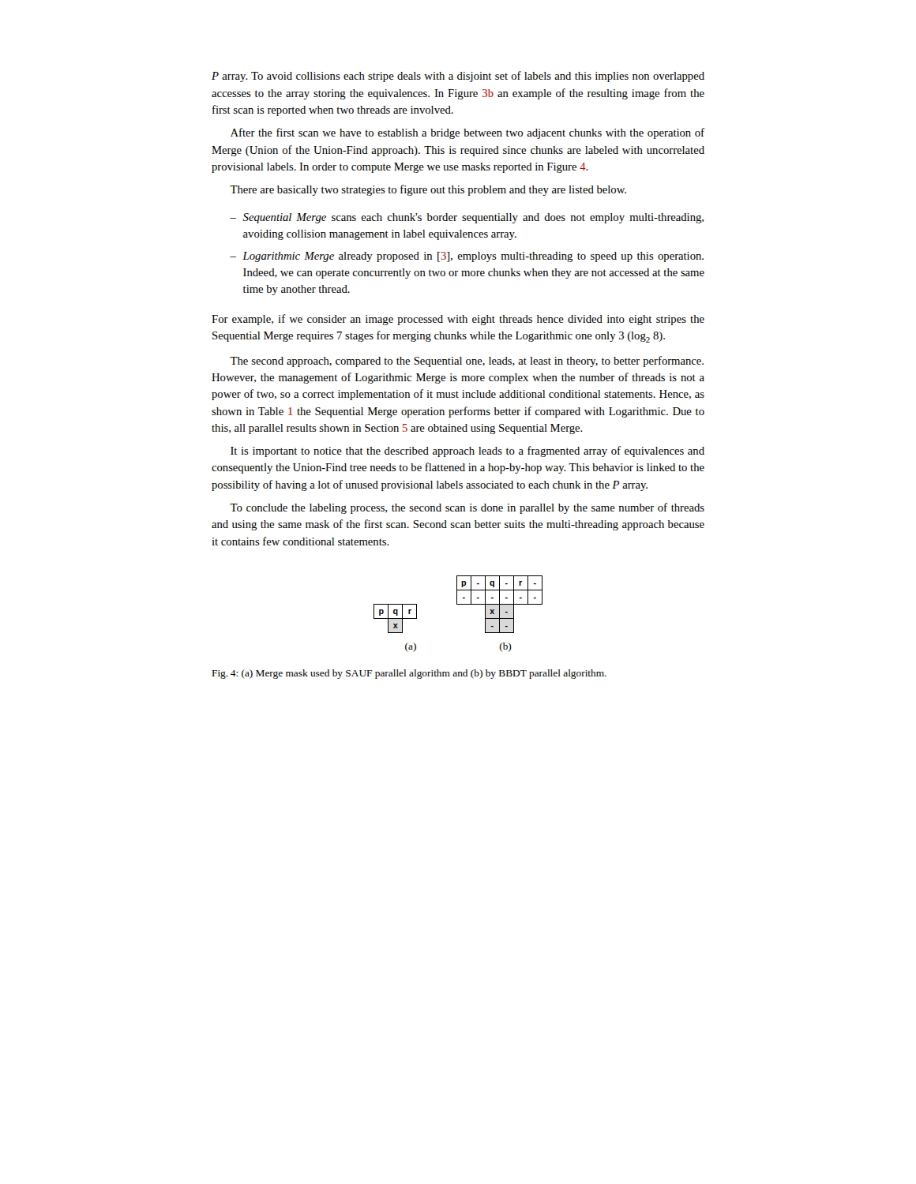P array. To avoid collisions each stripe deals with a disjoint set of labels and this implies non overlapped accesses to the array storing the equivalences. In Figure 3b an example of the resulting image from the first scan is reported when two threads are involved.
After the first scan we have to establish a bridge between two adjacent chunks with the operation of Merge (Union of the Union-Find approach). This is required since chunks are labeled with uncorrelated provisional labels. In order to compute Merge we use masks reported in Figure 4.
There are basically two strategies to figure out this problem and they are listed below.
Sequential Merge scans each chunk's border sequentially and does not employ multi-threading, avoiding collision management in label equivalences array.
Logarithmic Merge already proposed in [3], employs multi-threading to speed up this operation. Indeed, we can operate concurrently on two or more chunks when they are not accessed at the same time by another thread.
For example, if we consider an image processed with eight threads hence divided into eight stripes the Sequential Merge requires 7 stages for merging chunks while the Logarithmic one only 3 (log2 8).
The second approach, compared to the Sequential one, leads, at least in theory, to better performance. However, the management of Logarithmic Merge is more complex when the number of threads is not a power of two, so a correct implementation of it must include additional conditional statements. Hence, as shown in Table 1 the Sequential Merge operation performs better if compared with Logarithmic. Due to this, all parallel results shown in Section 5 are obtained using Sequential Merge.
It is important to notice that the described approach leads to a fragmented array of equivalences and consequently the Union-Find tree needs to be flattened in a hop-by-hop way. This behavior is linked to the possibility of having a lot of unused provisional labels associated to each chunk in the P array.
To conclude the labeling process, the second scan is done in parallel by the same number of threads and using the same mask of the first scan. Second scan better suits the multi-threading approach because it contains few conditional statements.
| p | q | r |
| | x | |
| p | - | q | - | r | - |
| - | - | - | - | - | - |
| | | x | - | | |
| | | - | - | | |
(a)(b)
Fig. 4: (a) Merge mask used by SAUF parallel algorithm and (b) by BBDT parallel algorithm.